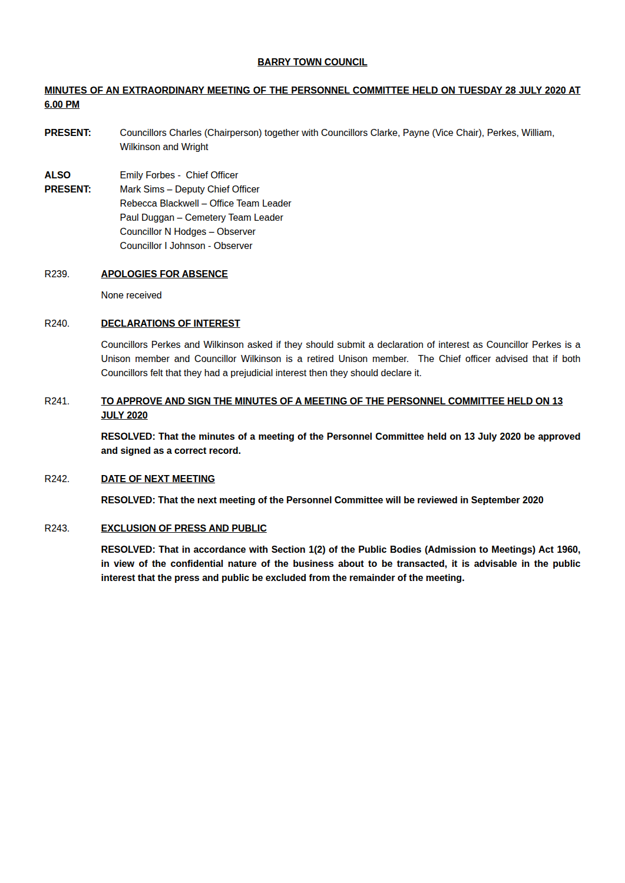BARRY TOWN COUNCIL
MINUTES OF AN EXTRAORDINARY MEETING OF THE PERSONNEL COMMITTEE HELD ON TUESDAY 28 JULY 2020 AT 6.00 PM
PRESENT:
Councillors Charles (Chairperson) together with Councillors Clarke, Payne (Vice Chair), Perkes, William, Wilkinson and Wright
ALSO PRESENT:
Emily Forbes - Chief Officer
Mark Sims – Deputy Chief Officer
Rebecca Blackwell – Office Team Leader
Paul Duggan – Cemetery Team Leader
Councillor N Hodges – Observer
Councillor I Johnson - Observer
R239.
APOLOGIES FOR ABSENCE
None received
R240.
DECLARATIONS OF INTEREST
Councillors Perkes and Wilkinson asked if they should submit a declaration of interest as Councillor Perkes is a Unison member and Councillor Wilkinson is a retired Unison member. The Chief officer advised that if both Councillors felt that they had a prejudicial interest then they should declare it.
R241.
TO APPROVE AND SIGN THE MINUTES OF A MEETING OF THE PERSONNEL COMMITTEE HELD ON 13 JULY 2020
RESOLVED: That the minutes of a meeting of the Personnel Committee held on 13 July 2020 be approved and signed as a correct record.
R242.
DATE OF NEXT MEETING
RESOLVED: That the next meeting of the Personnel Committee will be reviewed in September 2020
R243.
EXCLUSION OF PRESS AND PUBLIC
RESOLVED: That in accordance with Section 1(2) of the Public Bodies (Admission to Meetings) Act 1960, in view of the confidential nature of the business about to be transacted, it is advisable in the public interest that the press and public be excluded from the remainder of the meeting.